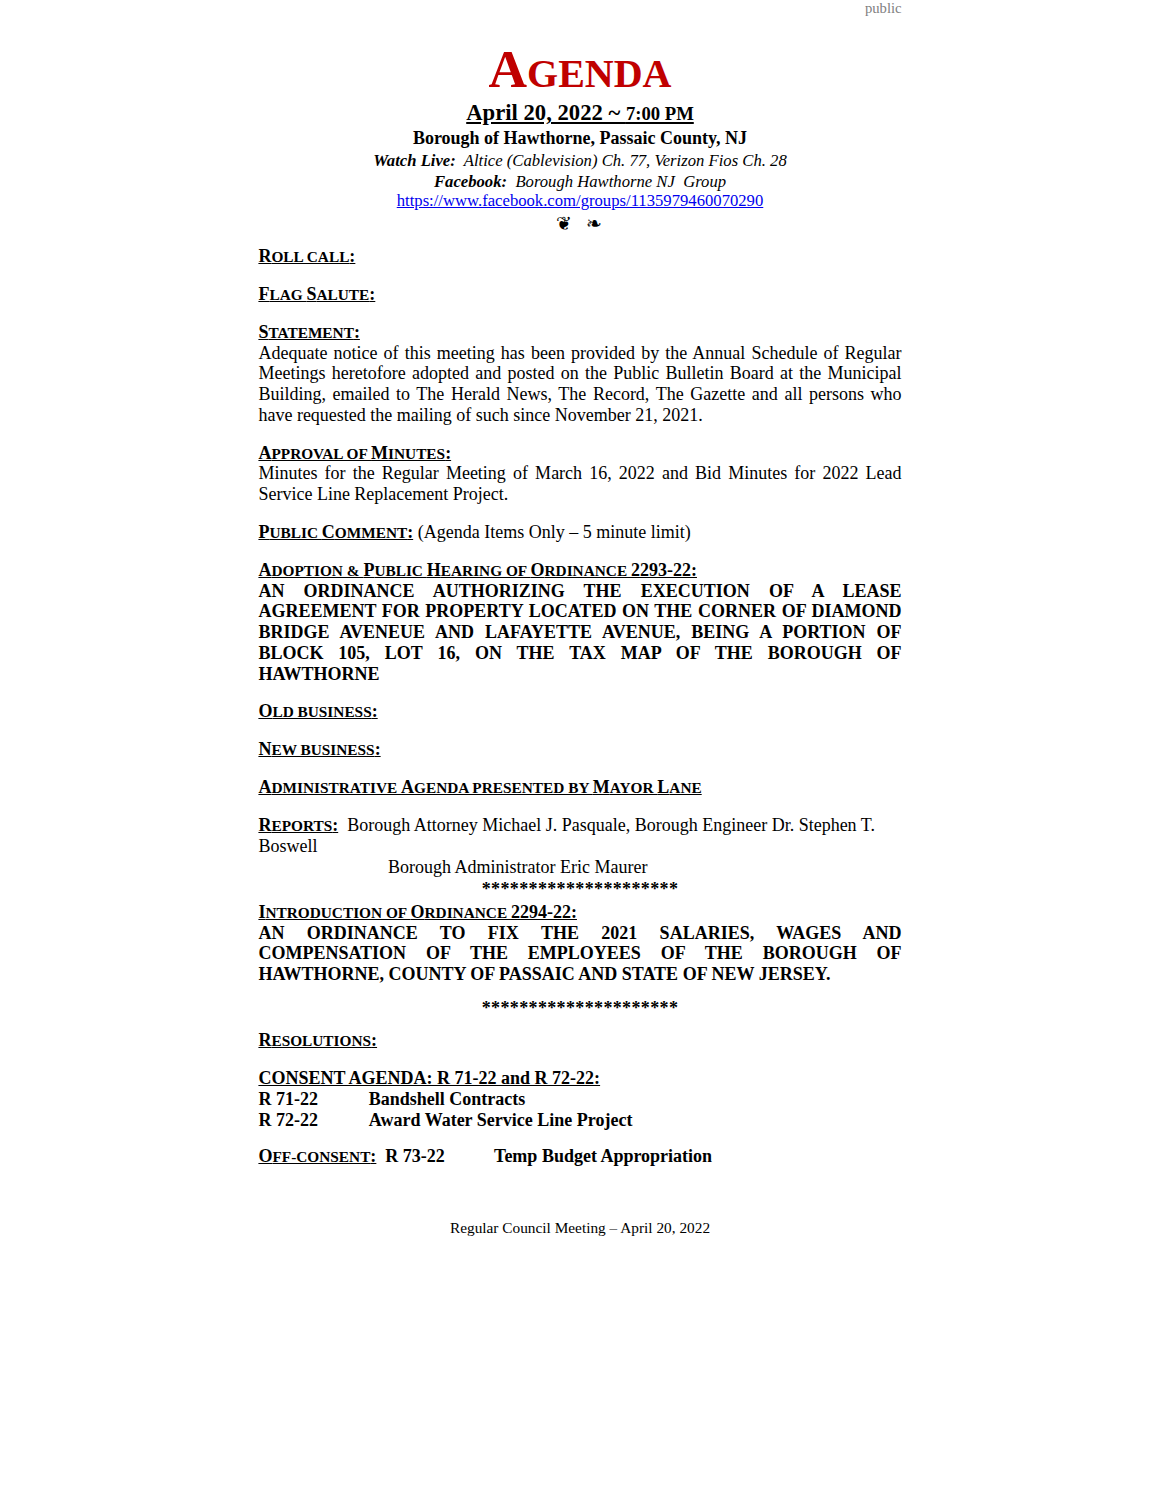public
AGENDA
April 20, 2022 ~ 7:00 PM
Borough of Hawthorne, Passaic County, NJ
Watch Live: Altice (Cablevision) Ch. 77, Verizon Fios Ch. 28
Facebook: Borough Hawthorne NJ Group https://www.facebook.com/groups/1135979460070290
❦ ❧
ROLL CALL:
FLAG SALUTE:
STATEMENT:
Adequate notice of this meeting has been provided by the Annual Schedule of Regular Meetings heretofore adopted and posted on the Public Bulletin Board at the Municipal Building, emailed to The Herald News, The Record, The Gazette and all persons who have requested the mailing of such since November 21, 2021.
APPROVAL OF MINUTES:
Minutes for the Regular Meeting of March 16, 2022 and Bid Minutes for 2022 Lead Service Line Replacement Project.
PUBLIC COMMENT: (Agenda Items Only – 5 minute limit)
ADOPTION & PUBLIC HEARING OF ORDINANCE 2293-22:
AN ORDINANCE AUTHORIZING THE EXECUTION OF A LEASE AGREEMENT FOR PROPERTY LOCATED ON THE CORNER OF DIAMOND BRIDGE AVENEUE AND LAFAYETTE AVENUE, BEING A PORTION OF BLOCK 105, LOT 16, ON THE TAX MAP OF THE BOROUGH OF HAWTHORNE
OLD BUSINESS:
NEW BUSINESS:
ADMINISTRATIVE AGENDA PRESENTED BY MAYOR LANE
REPORTS: Borough Attorney Michael J. Pasquale, Borough Engineer Dr. Stephen T. Boswell
Borough Administrator Eric Maurer
*********************
INTRODUCTION OF ORDINANCE 2294-22:
AN ORDINANCE TO FIX THE 2021 SALARIES, WAGES AND COMPENSATION OF THE EMPLOYEES OF THE BOROUGH OF HAWTHORNE, COUNTY OF PASSAIC AND STATE OF NEW JERSEY.
*********************
RESOLUTIONS:
CONSENT AGENDA: R 71-22 and R 72-22:
R 71-22 Bandshell Contracts
R 72-22 Award Water Service Line Project
OFF-CONSENT: R 73-22 Temp Budget Appropriation
Regular Council Meeting – April 20, 2022